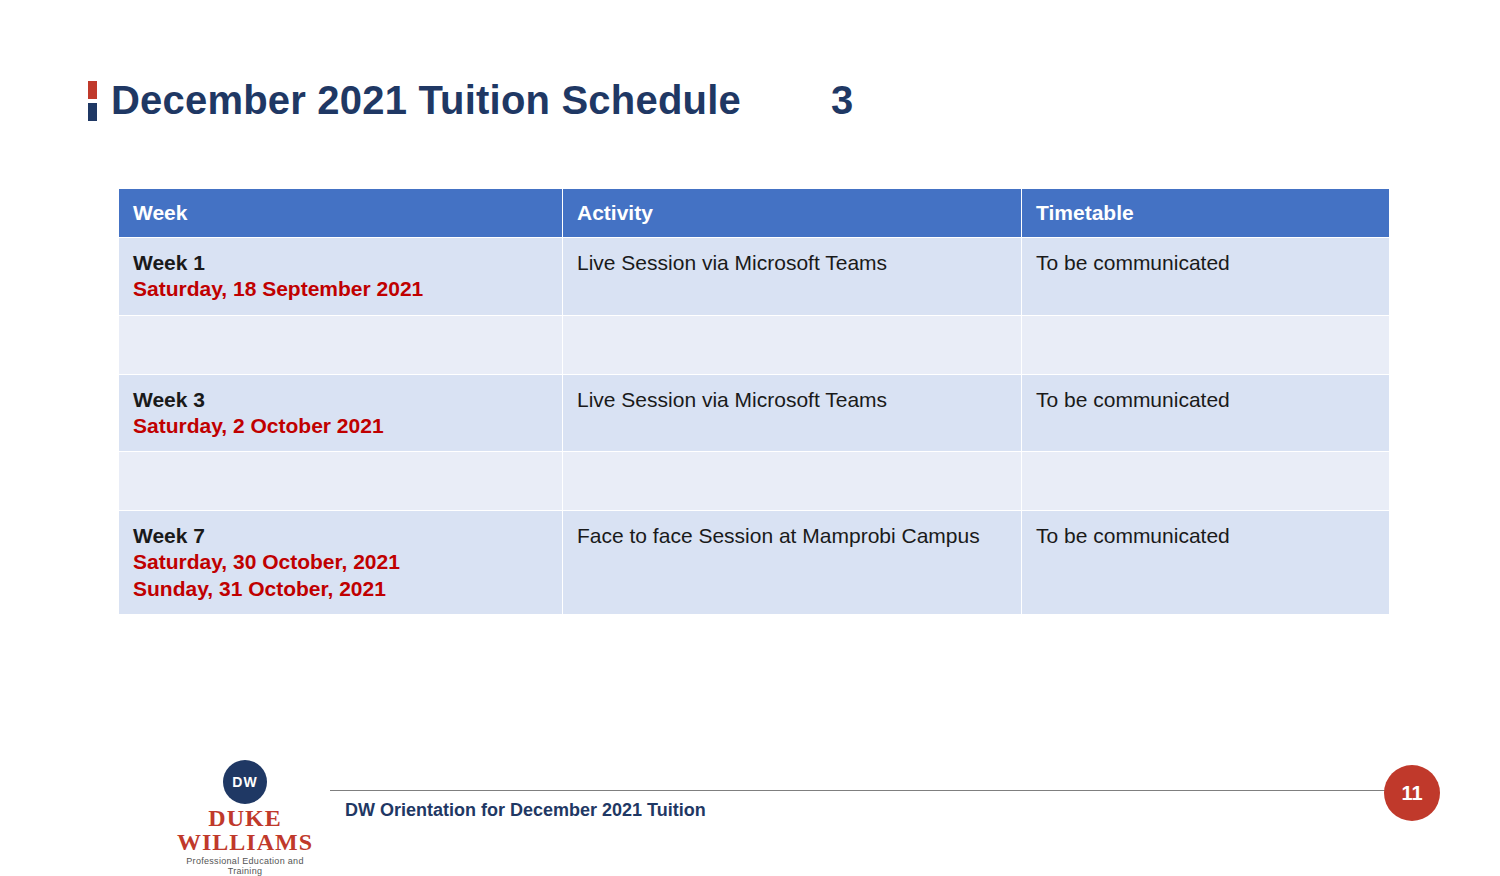December 2021 Tuition Schedule3
| Week | Activity | Timetable |
| --- | --- | --- |
| Week 1 Saturday, 18 September 2021 | Live Session via Microsoft Teams | To be communicated |
| Week 3 Saturday, 2 October 2021 | Live Session via Microsoft Teams | To be communicated |
| Week 7 Saturday, 30 October, 2021 Sunday, 31 October, 2021 | Face to face Session at Mamprobi Campus | To be communicated |
DW
DUKE WILLIAMS
Professional Education and Training
DW Orientation for December 2021 Tuition
11